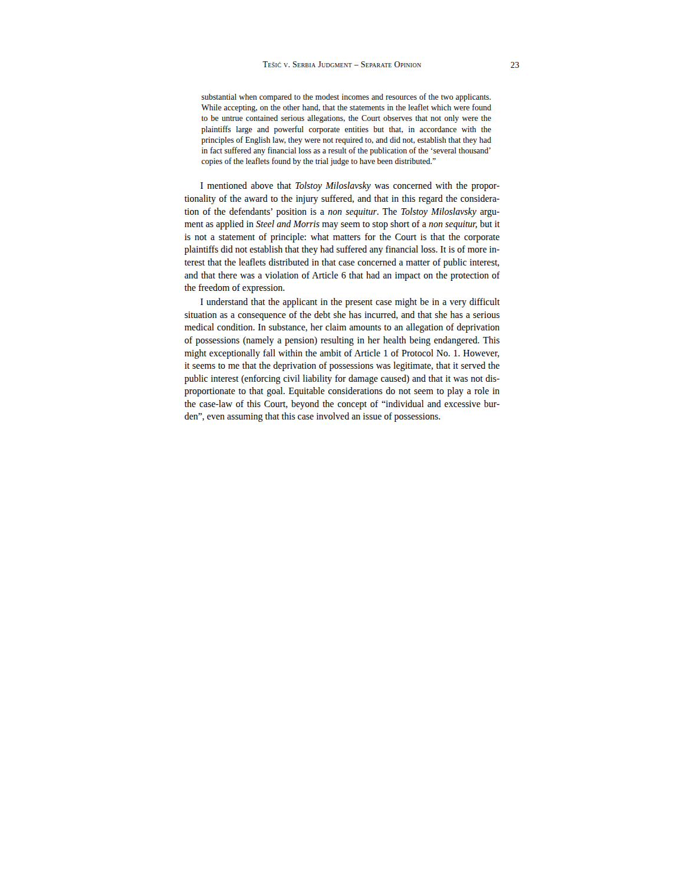Tešić v. Serbia Judgment – Separate Opinion 23
substantial when compared to the modest incomes and resources of the two applicants. While accepting, on the other hand, that the statements in the leaflet which were found to be untrue contained serious allegations, the Court observes that not only were the plaintiffs large and powerful corporate entities but that, in accordance with the principles of English law, they were not required to, and did not, establish that they had in fact suffered any financial loss as a result of the publication of the ‘several thousand’ copies of the leaflets found by the trial judge to have been distributed.”
I mentioned above that Tolstoy Miloslavsky was concerned with the proportionality of the award to the injury suffered, and that in this regard the consideration of the defendants’ position is a non sequitur. The Tolstoy Miloslavsky argument as applied in Steel and Morris may seem to stop short of a non sequitur, but it is not a statement of principle: what matters for the Court is that the corporate plaintiffs did not establish that they had suffered any financial loss. It is of more interest that the leaflets distributed in that case concerned a matter of public interest, and that there was a violation of Article 6 that had an impact on the protection of the freedom of expression.
I understand that the applicant in the present case might be in a very difficult situation as a consequence of the debt she has incurred, and that she has a serious medical condition. In substance, her claim amounts to an allegation of deprivation of possessions (namely a pension) resulting in her health being endangered. This might exceptionally fall within the ambit of Article 1 of Protocol No. 1. However, it seems to me that the deprivation of possessions was legitimate, that it served the public interest (enforcing civil liability for damage caused) and that it was not disproportionate to that goal. Equitable considerations do not seem to play a role in the case-law of this Court, beyond the concept of “individual and excessive burden”, even assuming that this case involved an issue of possessions.